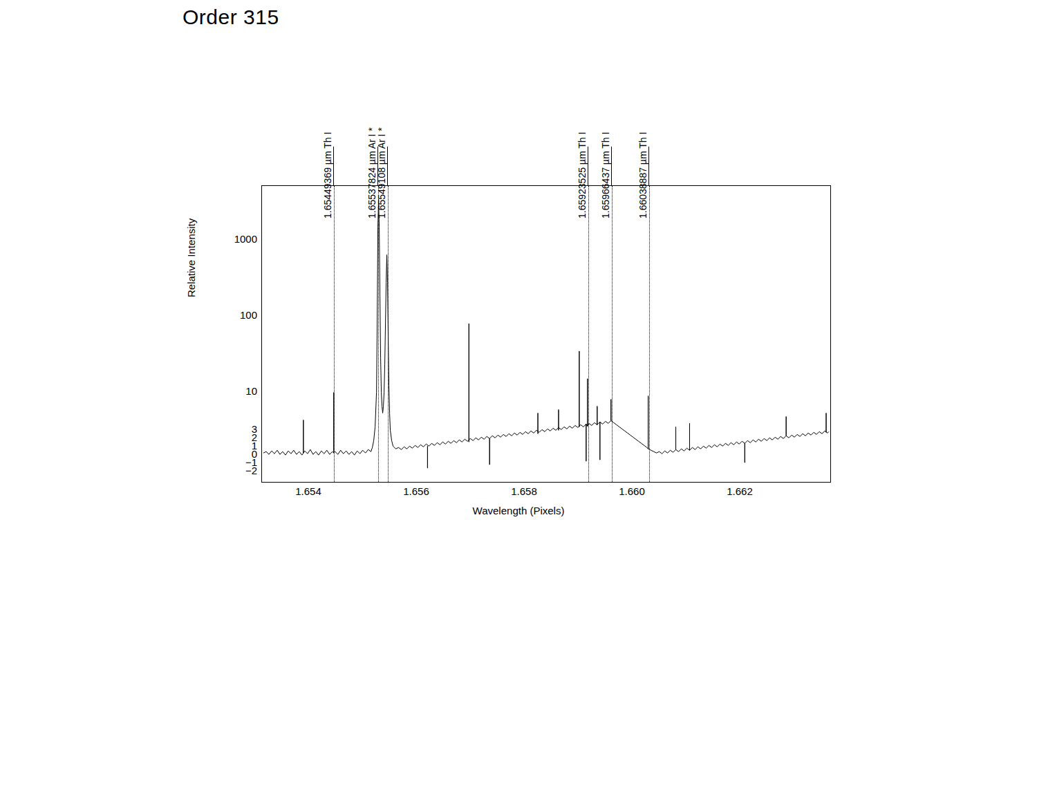Order 315
1.65449369 µm Th I
1.65537824 µm Ar I *
1.65549108 µm Ar I *
1.65923525 µm Th I
1.65966437 µm Th I
1.66038887 µm Th I
Relative Intensity
Wavelength (Pixels)
1000
100
10
3
2
1
0
−1
−2
1.654
1.656
1.658
1.660
1.662